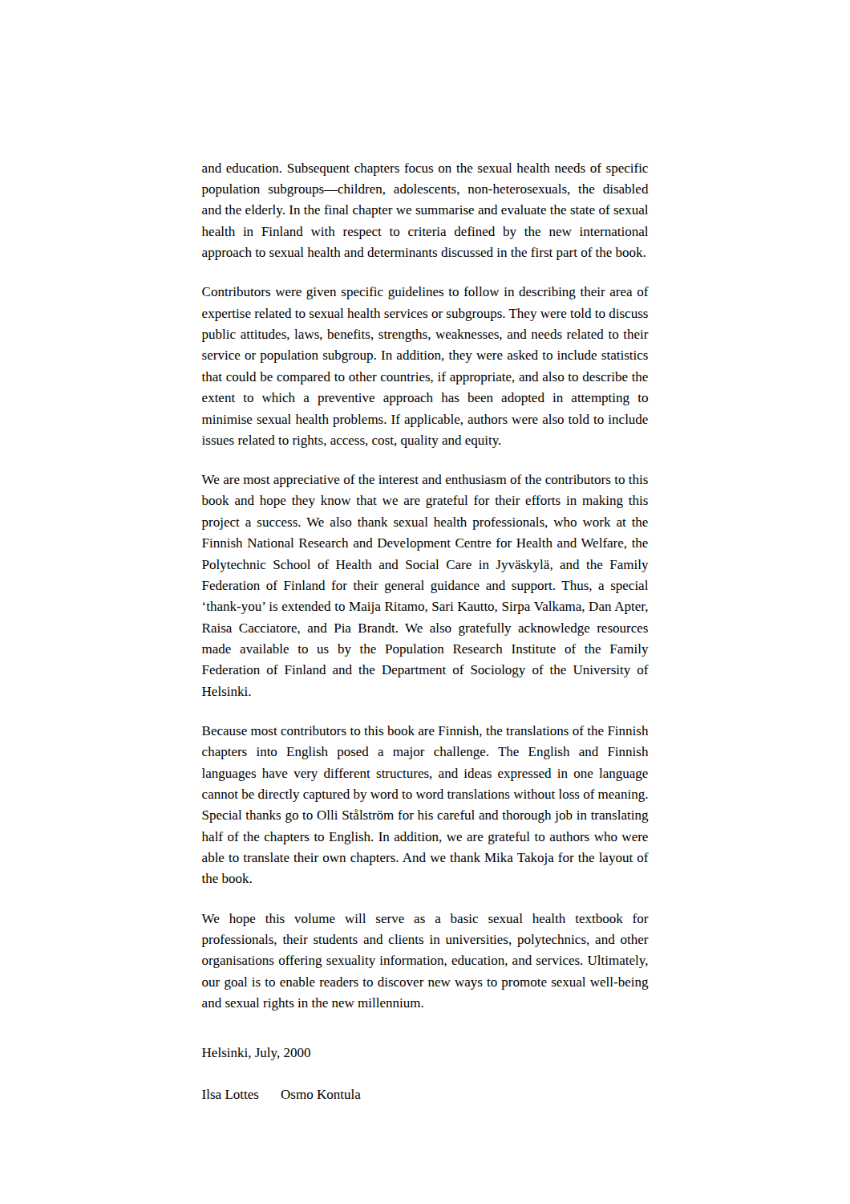and education. Subsequent chapters focus on the sexual health needs of specific population subgroups—children, adolescents, non-heterosexuals, the disabled and the elderly. In the final chapter we summarise and evaluate the state of sexual health in Finland with respect to criteria defined by the new international approach to sexual health and determinants discussed in the first part of the book.
Contributors were given specific guidelines to follow in describing their area of expertise related to sexual health services or subgroups. They were told to discuss public attitudes, laws, benefits, strengths, weaknesses, and needs related to their service or population subgroup. In addition, they were asked to include statistics that could be compared to other countries, if appropriate, and also to describe the extent to which a preventive approach has been adopted in attempting to minimise sexual health problems. If applicable, authors were also told to include issues related to rights, access, cost, quality and equity.
We are most appreciative of the interest and enthusiasm of the contributors to this book and hope they know that we are grateful for their efforts in making this project a success. We also thank sexual health professionals, who work at the Finnish National Research and Development Centre for Health and Welfare, the Polytechnic School of Health and Social Care in Jyväskylä, and the Family Federation of Finland for their general guidance and support. Thus, a special ‘thank-you’ is extended to Maija Ritamo, Sari Kautto, Sirpa Valkama, Dan Apter, Raisa Cacciatore, and Pia Brandt. We also gratefully acknowledge resources made available to us by the Population Research Institute of the Family Federation of Finland and the Department of Sociology of the University of Helsinki.
Because most contributors to this book are Finnish, the translations of the Finnish chapters into English posed a major challenge. The English and Finnish languages have very different structures, and ideas expressed in one language cannot be directly captured by word to word translations without loss of meaning. Special thanks go to Olli Stålström for his careful and thorough job in translating half of the chapters to English. In addition, we are grateful to authors who were able to translate their own chapters. And we thank Mika Takoja for the layout of the book.
We hope this volume will serve as a basic sexual health textbook for professionals, their students and clients in universities, polytechnics, and other organisations offering sexuality information, education, and services. Ultimately, our goal is to enable readers to discover new ways to promote sexual well-being and sexual rights in the new millennium.
Helsinki, July, 2000
Ilsa Lottes Osmo Kontula